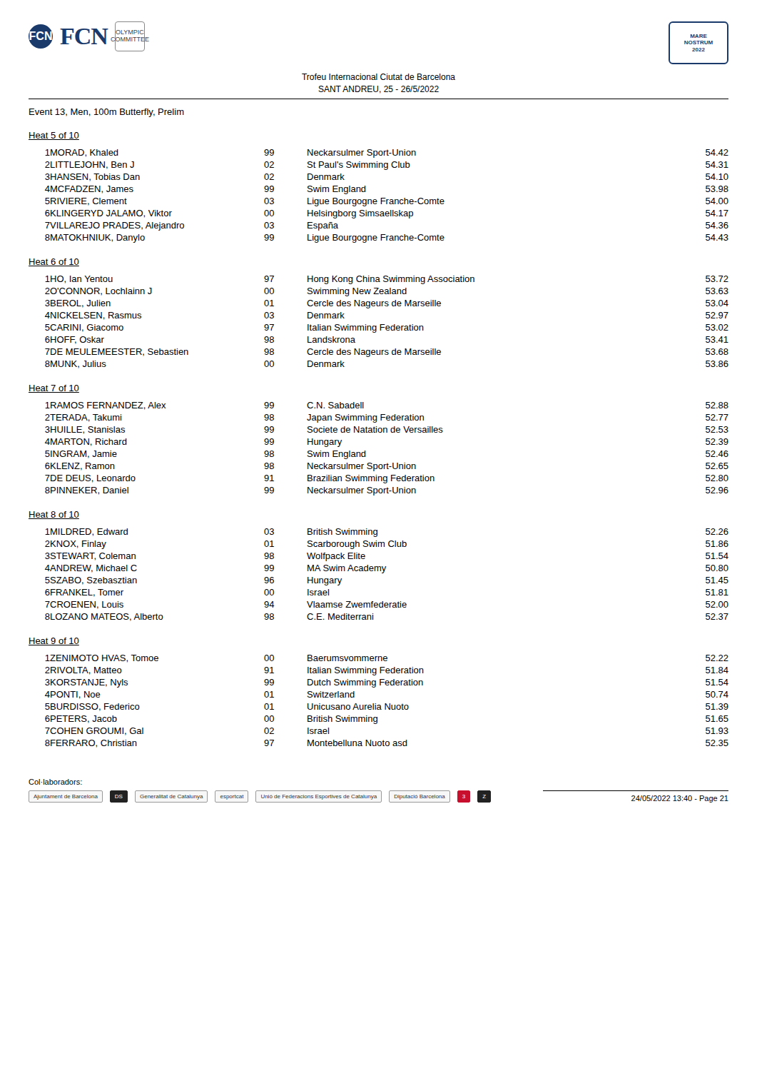FCN FCN OLYMPIC
COMMITTEE
MARE
NOSTRUM
2022
Trofeu Internacional Ciutat de Barcelona
SANT ANDREU, 25 - 26/5/2022
Event 13, Men, 100m Butterfly, Prelim
Heat 5 of 10
| 1 | MORAD, Khaled | 99 | Neckarsulmer Sport-Union | 54.42 |
| 2 | LITTLEJOHN, Ben J | 02 | St Paul's Swimming Club | 54.31 |
| 3 | HANSEN, Tobias Dan | 02 | Denmark | 54.10 |
| 4 | MCFADZEN, James | 99 | Swim England | 53.98 |
| 5 | RIVIERE, Clement | 03 | Ligue Bourgogne Franche-Comte | 54.00 |
| 6 | KLINGERYD JALAMO, Viktor | 00 | Helsingborg Simsaellskap | 54.17 |
| 7 | VILLAREJO PRADES, Alejandro | 03 | España | 54.36 |
| 8 | MATOKHNIUK, Danylo | 99 | Ligue Bourgogne Franche-Comte | 54.43 |
Heat 6 of 10
| 1 | HO, Ian Yentou | 97 | Hong Kong China Swimming Association | 53.72 |
| 2 | O'CONNOR, Lochlainn J | 00 | Swimming New Zealand | 53.63 |
| 3 | BEROL, Julien | 01 | Cercle des Nageurs de Marseille | 53.04 |
| 4 | NICKELSEN, Rasmus | 03 | Denmark | 52.97 |
| 5 | CARINI, Giacomo | 97 | Italian Swimming Federation | 53.02 |
| 6 | HOFF, Oskar | 98 | Landskrona | 53.41 |
| 7 | DE MEULEMEESTER, Sebastien | 98 | Cercle des Nageurs de Marseille | 53.68 |
| 8 | MUNK, Julius | 00 | Denmark | 53.86 |
Heat 7 of 10
| 1 | RAMOS FERNANDEZ, Alex | 99 | C.N. Sabadell | 52.88 |
| 2 | TERADA, Takumi | 98 | Japan Swimming Federation | 52.77 |
| 3 | HUILLE, Stanislas | 99 | Societe de Natation de Versailles | 52.53 |
| 4 | MARTON, Richard | 99 | Hungary | 52.39 |
| 5 | INGRAM, Jamie | 98 | Swim England | 52.46 |
| 6 | KLENZ, Ramon | 98 | Neckarsulmer Sport-Union | 52.65 |
| 7 | DE DEUS, Leonardo | 91 | Brazilian Swimming Federation | 52.80 |
| 8 | PINNEKER, Daniel | 99 | Neckarsulmer Sport-Union | 52.96 |
Heat 8 of 10
| 1 | MILDRED, Edward | 03 | British Swimming | 52.26 |
| 2 | KNOX, Finlay | 01 | Scarborough Swim Club | 51.86 |
| 3 | STEWART, Coleman | 98 | Wolfpack Elite | 51.54 |
| 4 | ANDREW, Michael C | 99 | MA Swim Academy | 50.80 |
| 5 | SZABO, Szebasztian | 96 | Hungary | 51.45 |
| 6 | FRANKEL, Tomer | 00 | Israel | 51.81 |
| 7 | CROENEN, Louis | 94 | Vlaamse Zwemfederatie | 52.00 |
| 8 | LOZANO MATEOS, Alberto | 98 | C.E. Mediterrani | 52.37 |
Heat 9 of 10
| 1 | ZENIMOTO HVAS, Tomoe | 00 | Baerumsvommerne | 52.22 |
| 2 | RIVOLTA, Matteo | 91 | Italian Swimming Federation | 51.84 |
| 3 | KORSTANJE, Nyls | 99 | Dutch Swimming Federation | 51.54 |
| 4 | PONTI, Noe | 01 | Switzerland | 50.74 |
| 5 | BURDISSO, Federico | 01 | Unicusano Aurelia Nuoto | 51.39 |
| 6 | PETERS, Jacob | 00 | British Swimming | 51.65 |
| 7 | COHEN GROUMI, Gal | 02 | Israel | 51.93 |
| 8 | FERRARO, Christian | 97 | Montebelluna Nuoto asd | 52.35 |
Col·laboradors:
Ajuntament de Barcelona DS Generalitat de Catalunya esportcat Unió de Federacions Esportives de Catalunya Diputació Barcelona 3 Z
24/05/2022 13:40 - Page 21